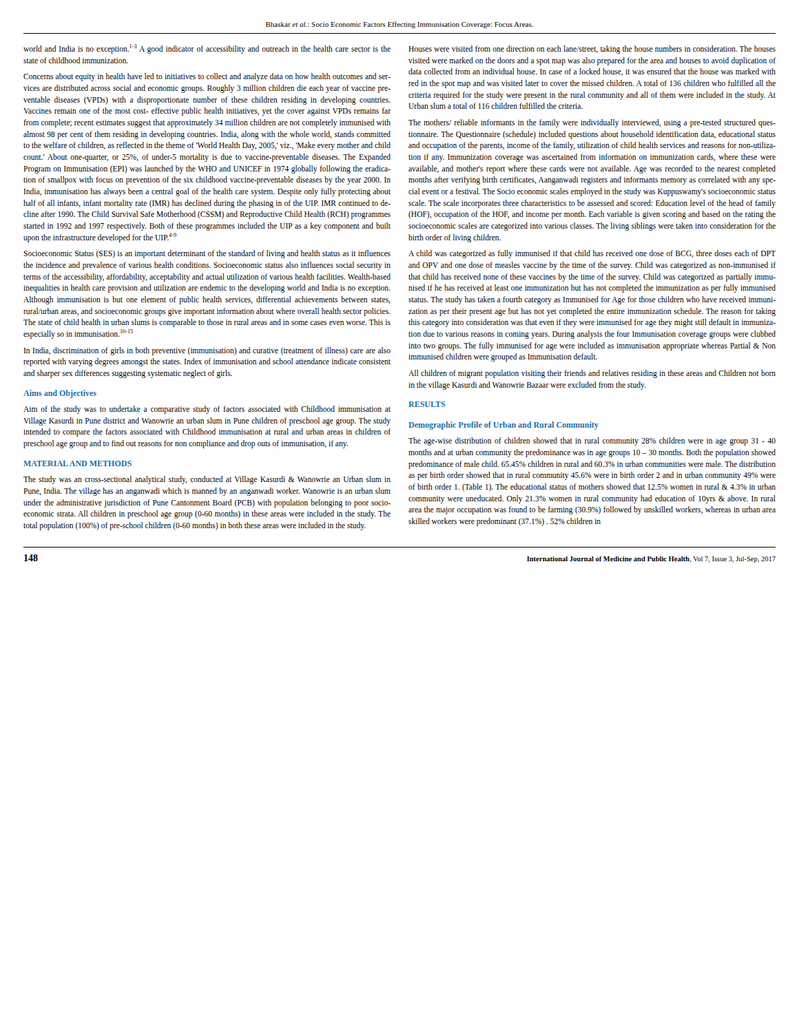Bhaskar et al.: Socio Economic Factors Effecting Immunisation Coverage: Focus Areas.
world and India is no exception.1-3 A good indicator of accessibility and outreach in the health care sector is the state of childhood immunization.
Concerns about equity in health have led to initiatives to collect and analyze data on how health outcomes and services are distributed across social and economic groups. Roughly 3 million children die each year of vaccine preventable diseases (VPDs) with a disproportionate number of these children residing in developing countries. Vaccines remain one of the most cost- effective public health initiatives, yet the cover against VPDs remains far from complete; recent estimates suggest that approximately 34 million children are not completely immunised with almost 98 per cent of them residing in developing countries. India, along with the whole world, stands committed to the welfare of children, as reflected in the theme of 'World Health Day, 2005,' viz., 'Make every mother and child count.' About one-quarter, or 25%, of under-5 mortality is due to vaccine-preventable diseases. The Expanded Program on Immunisation (EPI) was launched by the WHO and UNICEF in 1974 globally following the eradication of smallpox with focus on prevention of the six childhood vaccine-preventable diseases by the year 2000. In India, immunisation has always been a central goal of the health care system. Despite only fully protecting about half of all infants, infant mortality rate (IMR) has declined during the phasing in of the UIP. IMR continued to decline after 1990. The Child Survival Safe Motherhood (CSSM) and Reproductive Child Health (RCH) programmes started in 1992 and 1997 respectively. Both of these programmes included the UIP as a key component and built upon the infrastructure developed for the UIP.4-9
Socioeconomic Status (SES) is an important determinant of the standard of living and health status as it influences the incidence and prevalence of various health conditions. Socioeconomic status also influences social security in terms of the accessibility, affordability, acceptability and actual utilization of various health facilities. Wealth-based inequalities in health care provision and utilization are endemic to the developing world and India is no exception. Although immunisation is but one element of public health services, differential achievements between states, rural/urban areas, and socioeconomic groups give important information about where overall health sector policies. The state of child health in urban slums is comparable to those in rural areas and in some cases even worse. This is especially so in immunisation.10-15
In India, discrimination of girls in both preventive (immunisation) and curative (treatment of illness) care are also reported with varying degrees amongst the states. Index of immunisation and school attendance indicate consistent and sharper sex differences suggesting systematic neglect of girls.
Aims and Objectives
Aim of the study was to undertake a comparative study of factors associated with Childhood immunisation at Village Kasurdi in Pune district and Wanowrie an urban slum in Pune children of preschool age group. The study intended to compare the factors associated with Childhood immunisation at rural and urban areas in children of preschool age group and to find out reasons for non compliance and drop outs of immunisation, if any.
MATERIAL AND METHODS
The study was an cross-sectional analytical study, conducted at Village Kasurdi & Wanowrie an Urban slum in Pune, India. The village has an anganwadi which is manned by an anganwadi worker. Wanowrie is an urban slum under the administrative jurisdiction of Pune Cantonment Board (PCB) with population belonging to poor socio-economic strata. All children in preschool age group (0-60 months) in these areas were included in the study. The total population (100%) of pre-school children (0-60 months) in both these areas were included in the study.
Houses were visited from one direction on each lane/street, taking the house numbers in consideration. The houses visited were marked on the doors and a spot map was also prepared for the area and houses to avoid duplication of data collected from an individual house. In case of a locked house, it was ensured that the house was marked with red in the spot map and was visited later to cover the missed children. A total of 136 children who fulfilled all the criteria required for the study were present in the rural community and all of them were included in the study. At Urban slum a total of 116 children fulfilled the criteria.
The mothers/ reliable informants in the family were individually interviewed, using a pre-tested structured questionnaire. The Questionnaire (schedule) included questions about household identification data, educational status and occupation of the parents, income of the family, utilization of child health services and reasons for non-utilization if any. Immunization coverage was ascertained from information on immunization cards, where these were available, and mother's report where these cards were not available. Age was recorded to the nearest completed months after verifying birth certificates, Aanganwadi registers and informants memory as correlated with any special event or a festival. The Socio economic scales employed in the study was Kuppuswamy's socioeconomic status scale. The scale incorporates three characteristics to be assessed and scored: Education level of the head of family (HOF), occupation of the HOF, and income per month. Each variable is given scoring and based on the rating the socioeconomic scales are categorized into various classes. The living siblings were taken into consideration for the birth order of living children.
A child was categorized as fully immunised if that child has received one dose of BCG, three doses each of DPT and OPV and one dose of measles vaccine by the time of the survey. Child was categorized as non-immunised if that child has received none of these vaccines by the time of the survey. Child was categorized as partially immunised if he has received at least one immunization but has not completed the immunization as per fully immunised status. The study has taken a fourth category as Immunised for Age for those children who have received immunization as per their present age but has not yet completed the entire immunization schedule. The reason for taking this category into consideration was that even if they were immunised for age they might still default in immunization due to various reasons in coming years. During analysis the four Immunisation coverage groups were clubbed into two groups. The fully immunised for age were included as immunisation appropriate whereas Partial & Non immunised children were grouped as Immunisation default.
All children of migrant population visiting their friends and relatives residing in these areas and Children not born in the village Kasurdi and Wanowrie Bazaar were excluded from the study.
RESULTS
Demographic Profile of Urban and Rural Community
The age-wise distribution of children showed that in rural community 28% children were in age group 31 - 40 months and at urban community the predominance was in age groups 10 – 30 months. Both the population showed predominance of male child. 65.45% children in rural and 60.3% in urban communities were male. The distribution as per birth order showed that in rural community 45.6% were in birth order 2 and in urban community 49% were of birth order 1. (Table 1). The educational status of mothers showed that 12.5% women in rural & 4.3% in urban community were uneducated. Only 21.3% women in rural community had education of 10yrs & above. In rural area the major occupation was found to be farming (30.9%) followed by unskilled workers, whereas in urban area skilled workers were predominant (37.1%) . 52% children in
148
International Journal of Medicine and Public Health, Vol 7, Issue 3, Jul-Sep, 2017